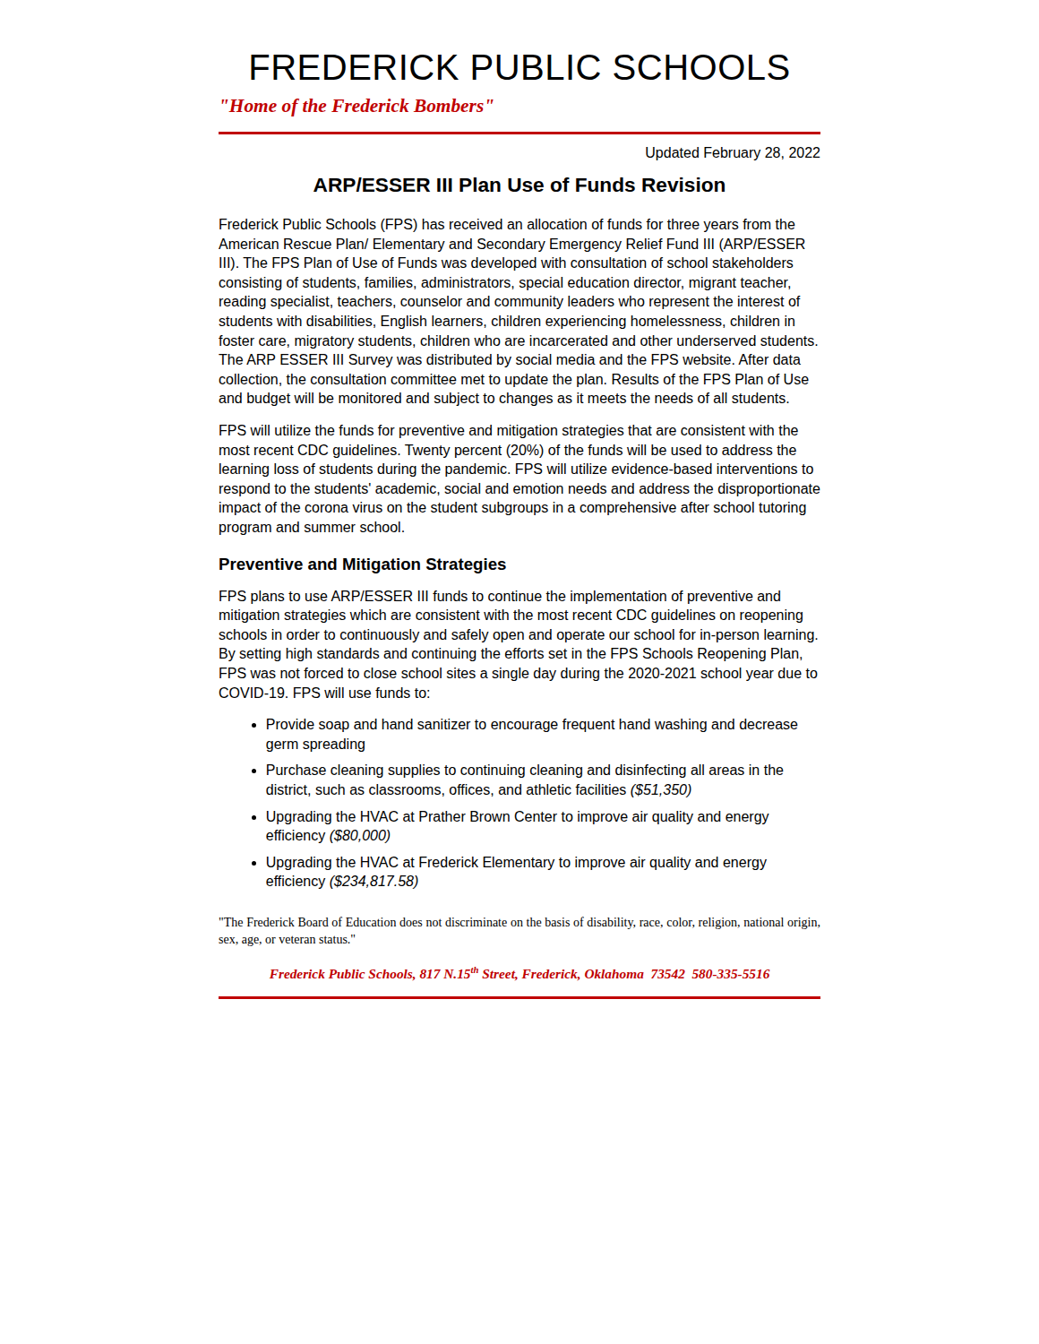FREDERICK PUBLIC SCHOOLS
"Home of the Frederick Bombers"
Updated February 28, 2022
ARP/ESSER III Plan Use of Funds Revision
Frederick Public Schools (FPS) has received an allocation of funds for three years from the American Rescue Plan/ Elementary and Secondary Emergency Relief Fund III (ARP/ESSER III). The FPS Plan of Use of Funds was developed with consultation of school stakeholders consisting of students, families, administrators, special education director, migrant teacher, reading specialist, teachers, counselor and community leaders who represent the interest of students with disabilities, English learners, children experiencing homelessness, children in foster care, migratory students, children who are incarcerated and other underserved students. The ARP ESSER III Survey was distributed by social media and the FPS website. After data collection, the consultation committee met to update the plan. Results of the FPS Plan of Use and budget will be monitored and subject to changes as it meets the needs of all students.
FPS will utilize the funds for preventive and mitigation strategies that are consistent with the most recent CDC guidelines. Twenty percent (20%) of the funds will be used to address the learning loss of students during the pandemic. FPS will utilize evidence-based interventions to respond to the students' academic, social and emotion needs and address the disproportionate impact of the corona virus on the student subgroups in a comprehensive after school tutoring program and summer school.
Preventive and Mitigation Strategies
FPS plans to use ARP/ESSER III funds to continue the implementation of preventive and mitigation strategies which are consistent with the most recent CDC guidelines on reopening schools in order to continuously and safely open and operate our school for in-person learning. By setting high standards and continuing the efforts set in the FPS Schools Reopening Plan, FPS was not forced to close school sites a single day during the 2020-2021 school year due to COVID-19. FPS will use funds to:
Provide soap and hand sanitizer to encourage frequent hand washing and decrease germ spreading
Purchase cleaning supplies to continuing cleaning and disinfecting all areas in the district, such as classrooms, offices, and athletic facilities ($51,350)
Upgrading the HVAC at Prather Brown Center to improve air quality and energy efficiency ($80,000)
Upgrading the HVAC at Frederick Elementary to improve air quality and energy efficiency ($234,817.58)
"The Frederick Board of Education does not discriminate on the basis of disability, race, color, religion, national origin, sex, age, or veteran status."
Frederick Public Schools, 817 N.15th Street, Frederick, Oklahoma 73542 580-335-5516